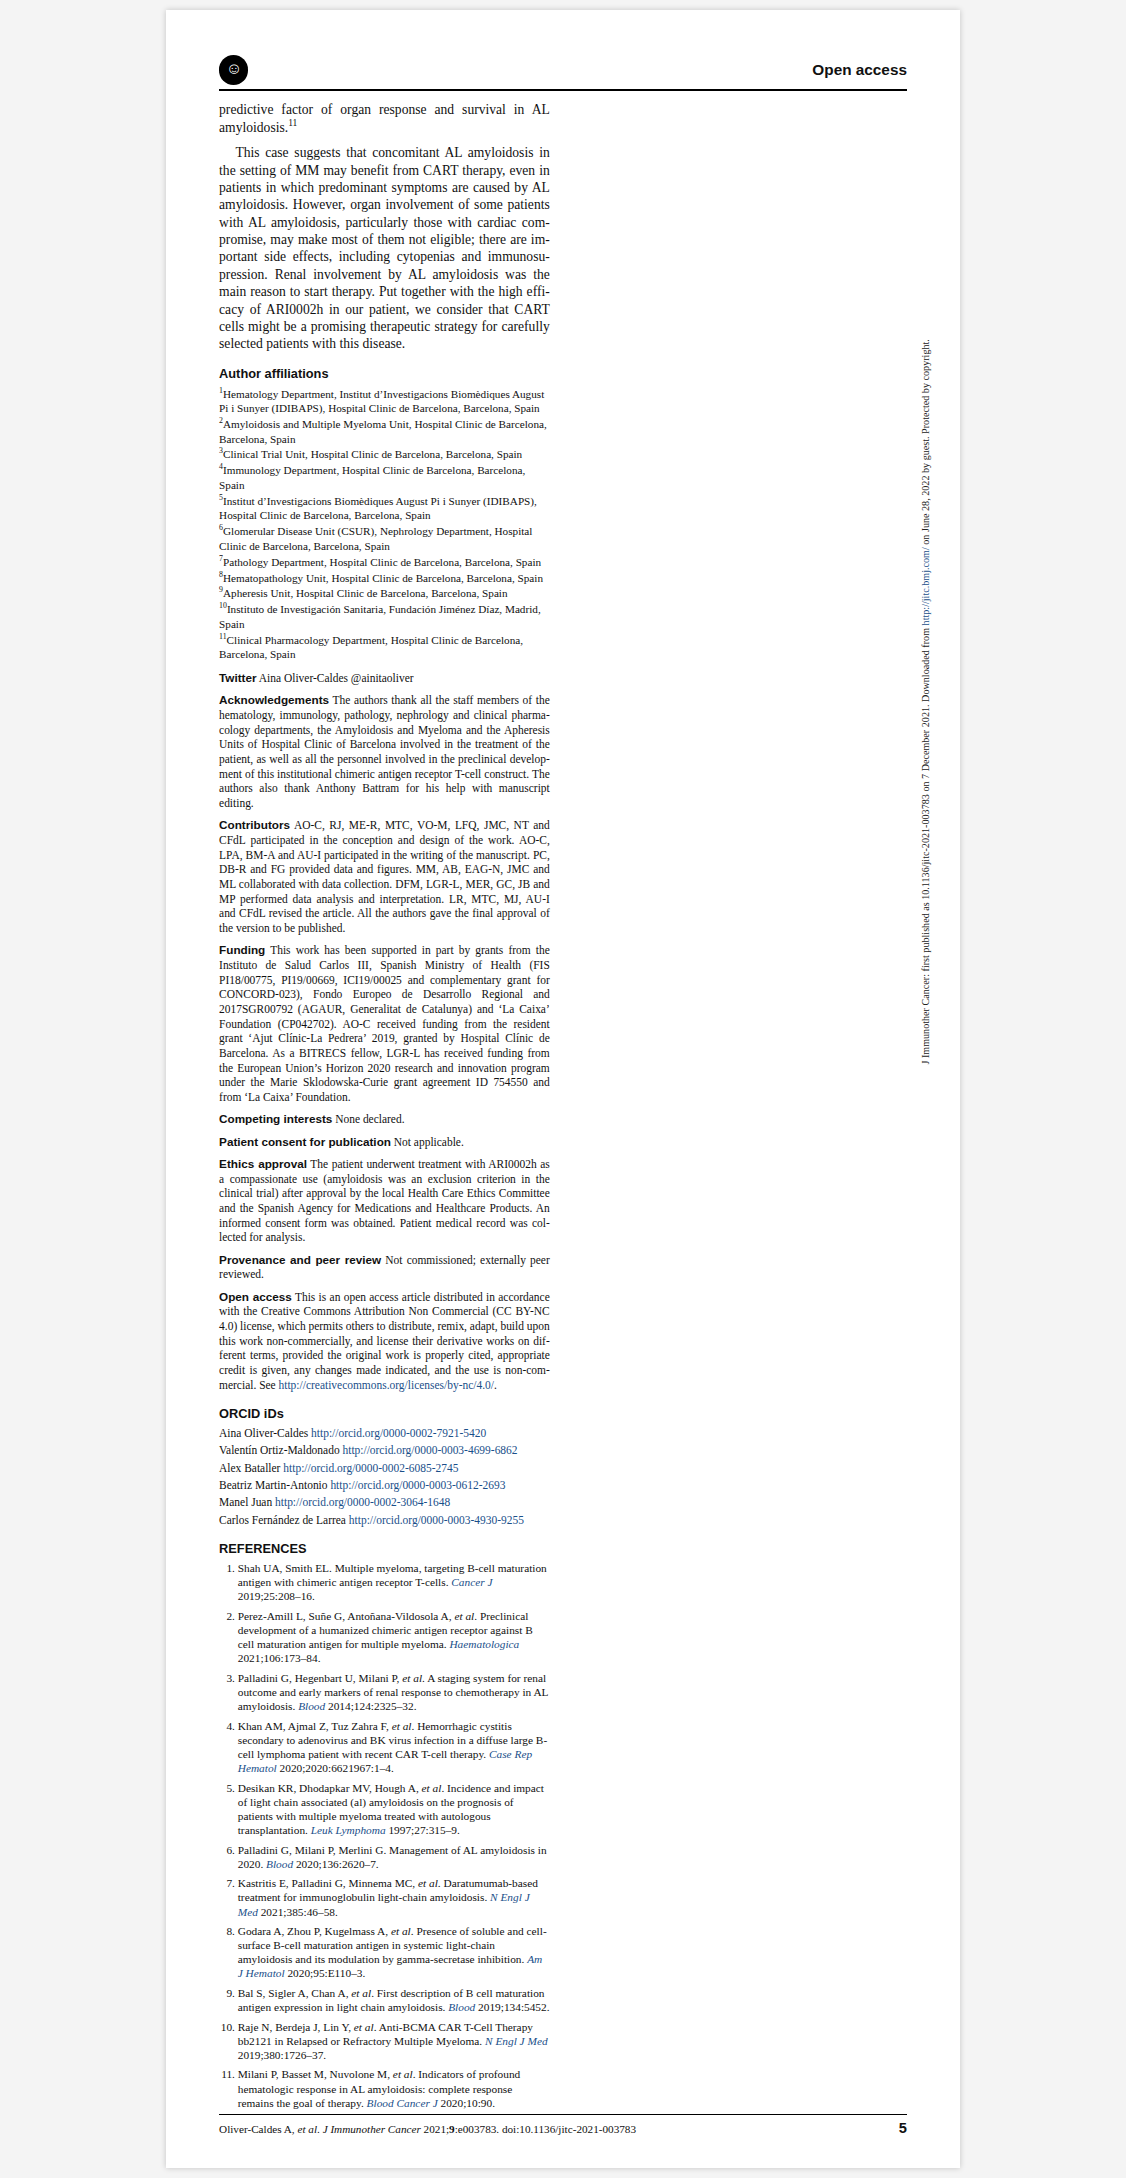☺
Open access
predictive factor of organ response and survival in AL amyloidosis.11
This case suggests that concomitant AL amyloidosis in the setting of MM may benefit from CART therapy, even in patients in which predominant symptoms are caused by AL amyloidosis. However, organ involvement of some patients with AL amyloidosis, particularly those with cardiac compromise, may make most of them not eligible; there are important side effects, including cytopenias and immunosupression. Renal involvement by AL amyloidosis was the main reason to start therapy. Put together with the high efficacy of ARI0002h in our patient, we consider that CART cells might be a promising therapeutic strategy for carefully selected patients with this disease.
Author affiliations
1Hematology Department, Institut d’Investigacions Biomèdiques August Pi i Sunyer (IDIBAPS), Hospital Clinic de Barcelona, Barcelona, Spain
2Amyloidosis and Multiple Myeloma Unit, Hospital Clinic de Barcelona, Barcelona, Spain
3Clinical Trial Unit, Hospital Clinic de Barcelona, Barcelona, Spain
4Immunology Department, Hospital Clinic de Barcelona, Barcelona, Spain
5Institut d’Investigacions Biomèdiques August Pi i Sunyer (IDIBAPS), Hospital Clinic de Barcelona, Barcelona, Spain
6Glomerular Disease Unit (CSUR), Nephrology Department, Hospital Clinic de Barcelona, Barcelona, Spain
7Pathology Department, Hospital Clinic de Barcelona, Barcelona, Spain
8Hematopathology Unit, Hospital Clinic de Barcelona, Barcelona, Spain
9Apheresis Unit, Hospital Clinic de Barcelona, Barcelona, Spain
10Instituto de Investigación Sanitaria, Fundación Jiménez Díaz, Madrid, Spain
11Clinical Pharmacology Department, Hospital Clinic de Barcelona, Barcelona, Spain
Twitter Aina Oliver-Caldes @ainitaoliver
Acknowledgements The authors thank all the staff members of the hematology, immunology, pathology, nephrology and clinical pharmacology departments, the Amyloidosis and Myeloma and the Apheresis Units of Hospital Clinic of Barcelona involved in the treatment of the patient, as well as all the personnel involved in the preclinical development of this institutional chimeric antigen receptor T-cell construct. The authors also thank Anthony Battram for his help with manuscript editing.
Contributors AO-C, RJ, ME-R, MTC, VO-M, LFQ, JMC, NT and CFdL participated in the conception and design of the work. AO-C, LPA, BM-A and AU-I participated in the writing of the manuscript. PC, DB-R and FG provided data and figures. MM, AB, EAG-N, JMC and ML collaborated with data collection. DFM, LGR-L, MER, GC, JB and MP performed data analysis and interpretation. LR, MTC, MJ, AU-I and CFdL revised the article. All the authors gave the final approval of the version to be published.
Funding This work has been supported in part by grants from the Instituto de Salud Carlos III, Spanish Ministry of Health (FIS PI18/00775, PI19/00669, ICI19/00025 and complementary grant for CONCORD-023), Fondo Europeo de Desarrollo Regional and 2017SGR00792 (AGAUR, Generalitat de Catalunya) and ‘La Caixa’ Foundation (CP042702). AO-C received funding from the resident grant ‘Ajut Clínic-La Pedrera’ 2019, granted by Hospital Clínic de Barcelona. As a BITRECS fellow, LGR-L has received funding from the European Union’s Horizon 2020 research and innovation program under the Marie Sklodowska-Curie grant agreement ID 754550 and from ‘La Caixa’ Foundation.
Competing interests None declared.
Patient consent for publication Not applicable.
Ethics approval The patient underwent treatment with ARI0002h as a compassionate use (amyloidosis was an exclusion criterion in the clinical trial) after approval by the local Health Care Ethics Committee and the Spanish Agency for Medications and Healthcare Products. An informed consent form was obtained. Patient medical record was collected for analysis.
Provenance and peer review Not commissioned; externally peer reviewed.
Open access This is an open access article distributed in accordance with the Creative Commons Attribution Non Commercial (CC BY-NC 4.0) license, which permits others to distribute, remix, adapt, build upon this work non-commercially, and license their derivative works on different terms, provided the original work is properly cited, appropriate credit is given, any changes made indicated, and the use is non-commercial. See http://creativecommons.org/licenses/by-nc/4.0/.
ORCID iDs
Aina Oliver-Caldes http://orcid.org/0000-0002-7921-5420
Valentín Ortiz-Maldonado http://orcid.org/0000-0003-4699-6862
Alex Bataller http://orcid.org/0000-0002-6085-2745
Beatriz Martin-Antonio http://orcid.org/0000-0003-0612-2693
Manel Juan http://orcid.org/0000-0002-3064-1648
Carlos Fernández de Larrea http://orcid.org/0000-0003-4930-9255
REFERENCES
Shah UA, Smith EL. Multiple myeloma, targeting B-cell maturation antigen with chimeric antigen receptor T-cells. Cancer J 2019;25:208–16.
Perez-Amill L, Suñe G, Antoñana-Vildosola A, et al. Preclinical development of a humanized chimeric antigen receptor against B cell maturation antigen for multiple myeloma. Haematologica 2021;106:173–84.
Palladini G, Hegenbart U, Milani P, et al. A staging system for renal outcome and early markers of renal response to chemotherapy in AL amyloidosis. Blood 2014;124:2325–32.
Khan AM, Ajmal Z, Tuz Zahra F, et al. Hemorrhagic cystitis secondary to adenovirus and BK virus infection in a diffuse large B-cell lymphoma patient with recent CAR T-cell therapy. Case Rep Hematol 2020;2020:6621967:1–4.
Desikan KR, Dhodapkar MV, Hough A, et al. Incidence and impact of light chain associated (al) amyloidosis on the prognosis of patients with multiple myeloma treated with autologous transplantation. Leuk Lymphoma 1997;27:315–9.
Palladini G, Milani P, Merlini G. Management of AL amyloidosis in 2020. Blood 2020;136:2620–7.
Kastritis E, Palladini G, Minnema MC, et al. Daratumumab-based treatment for immunoglobulin light-chain amyloidosis. N Engl J Med 2021;385:46–58.
Godara A, Zhou P, Kugelmass A, et al. Presence of soluble and cell-surface B-cell maturation antigen in systemic light-chain amyloidosis and its modulation by gamma-secretase inhibition. Am J Hematol 2020;95:E110–3.
Bal S, Sigler A, Chan A, et al. First description of B cell maturation antigen expression in light chain amyloidosis. Blood 2019;134:5452.
Raje N, Berdeja J, Lin Y, et al. Anti-BCMA CAR T-Cell Therapy bb2121 in Relapsed or Refractory Multiple Myeloma. N Engl J Med 2019;380:1726–37.
Milani P, Basset M, Nuvolone M, et al. Indicators of profound hematologic response in AL amyloidosis: complete response remains the goal of therapy. Blood Cancer J 2020;10:90.
Oliver-Caldes A, et al. J Immunother Cancer 2021;9:e003783. doi:10.1136/jitc-2021-003783
5
J Immunother Cancer: first published as 10.1136/jitc-2021-003783 on 7 December 2021. Downloaded from http://jitc.bmj.com/ on June 28, 2022 by guest. Protected by copyright.